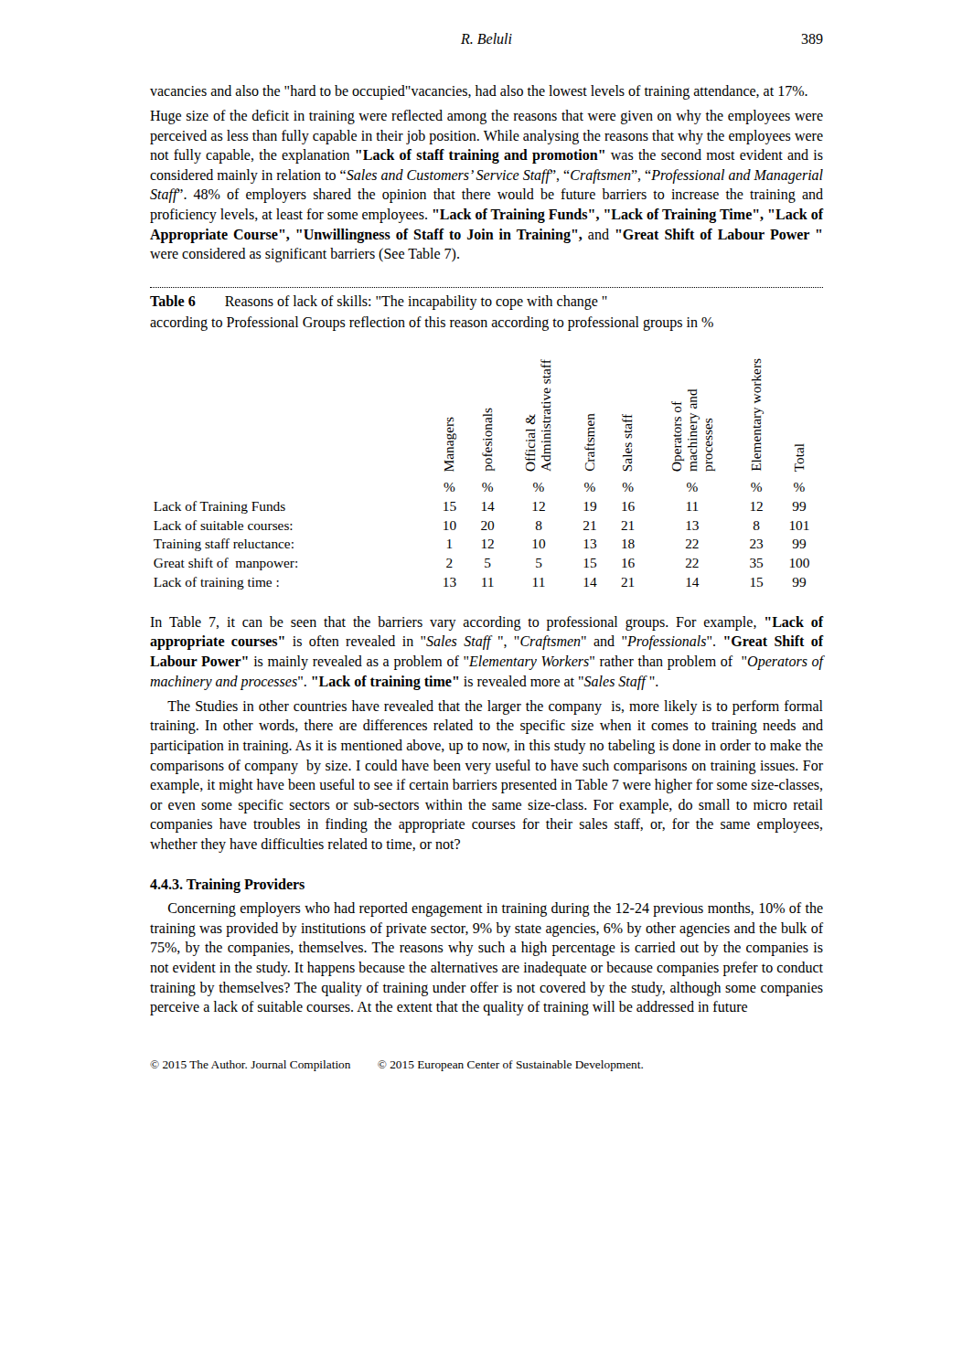R. Beluli 389
vacancies and also the "hard to be occupied"vacancies, had also the lowest levels of training attendance, at 17%.
Huge size of the deficit in training were reflected among the reasons that were given on why the employees were perceived as less than fully capable in their job position. While analysing the reasons that why the employees were not fully capable, the explanation "Lack of staff training and promotion" was the second most evident and is considered mainly in relation to “Sales and Customers’ Service Staff”, “Craftsmen”, “Professional and Managerial Staff”. 48% of employers shared the opinion that there would be future barriers to increase the training and proficiency levels, at least for some employees. "Lack of Training Funds", "Lack of Training Time", "Lack of Appropriate Course", "Unwillingness of Staff to Join in Training", and "Great Shift of Labour Power " were considered as significant barriers (See Table 7).
Table 6 Reasons of lack of skills: "The incapability to cope with change "
according to Professional Groups reflection of this reason according to professional groups in %
| | Managers | pofesionals | Official & Administrative staff | Craftsmen | Sales staff | Operators of machinery and processes | Elementary workers | Total |
| --- | --- | --- | --- | --- | --- | --- | --- | --- |
| | % | % | % | % | % | % | % | % |
| Lack of Training Funds | 15 | 14 | 12 | 19 | 16 | 11 | 12 | 99 |
| Lack of suitable courses: | 10 | 20 | 8 | 21 | 21 | 13 | 8 | 101 |
| Training staff reluctance: | 1 | 12 | 10 | 13 | 18 | 22 | 23 | 99 |
| Great shift of manpower: | 2 | 5 | 5 | 15 | 16 | 22 | 35 | 100 |
| Lack of training time : | 13 | 11 | 11 | 14 | 21 | 14 | 15 | 99 |
In Table 7, it can be seen that the barriers vary according to professional groups. For example, "Lack of appropriate courses" is often revealed in "Sales Staff ", "Craftsmen" and "Professionals". "Great Shift of Labour Power" is mainly revealed as a problem of "Elementary Workers" rather than problem of "Operators of machinery and processes". "Lack of training time" is revealed more at "Sales Staff ".
The Studies in other countries have revealed that the larger the company is, more likely is to perform formal training. In other words, there are differences related to the specific size when it comes to training needs and participation in training. As it is mentioned above, up to now, in this study no tabeling is done in order to make the comparisons of company by size. I could have been very useful to have such comparisons on training issues. For example, it might have been useful to see if certain barriers presented in Table 7 were higher for some size-classes, or even some specific sectors or sub-sectors within the same size-class. For example, do small to micro retail companies have troubles in finding the appropriate courses for their sales staff, or, for the same employees, whether they have difficulties related to time, or not?
4.4.3. Training Providers
Concerning employers who had reported engagement in training during the 12-24 previous months, 10% of the training was provided by institutions of private sector, 9% by state agencies, 6% by other agencies and the bulk of 75%, by the companies, themselves. The reasons why such a high percentage is carried out by the companies is not evident in the study. It happens because the alternatives are inadequate or because companies prefer to conduct training by themselves? The quality of training under offer is not covered by the study, although some companies perceive a lack of suitable courses. At the extent that the quality of training will be addressed in future
© 2015 The Author. Journal Compilation © 2015 European Center of Sustainable Development.